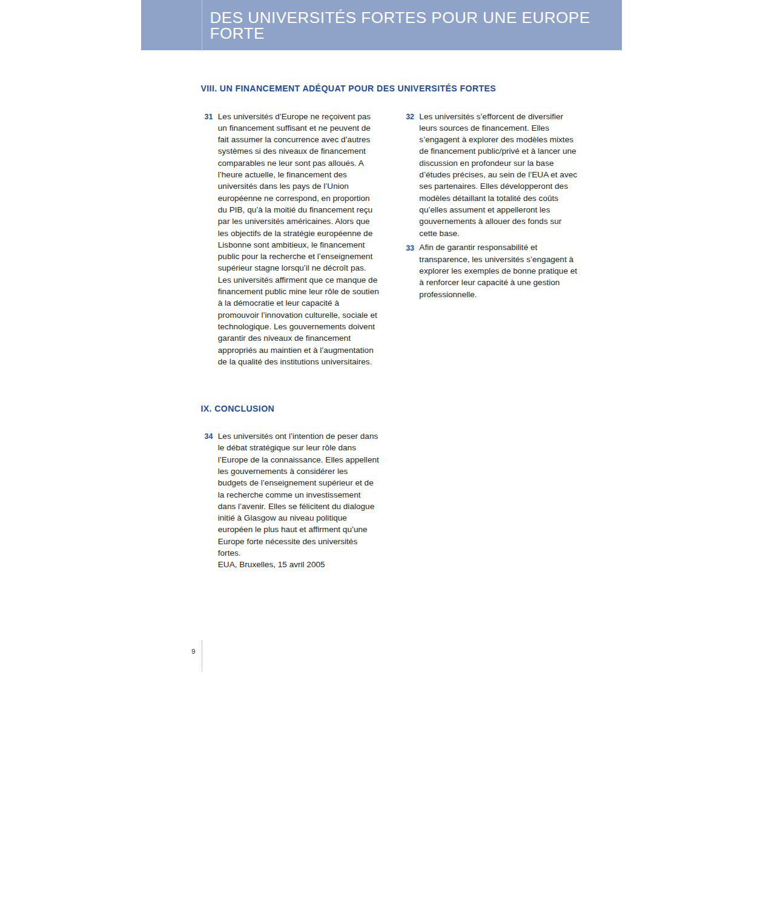Des universités fortes pour une Europe forte
VIII. Un financement adéquat pour des universités fortes
31
Les universités d’Europe ne reçoivent pas un financement suffisant et ne peuvent de fait assumer la concurrence avec d’autres systèmes si des niveaux de financement comparables ne leur sont pas alloués. A l’heure actuelle, le financement des universités dans les pays de l’Union européenne ne correspond, en proportion du PIB, qu’à la moitié du financement reçu par les universités américaines. Alors que les objectifs de la stratégie européenne de Lisbonne sont ambitieux, le financement public pour la recherche et l’enseignement supérieur stagne lorsqu’il ne décroît pas. Les universités affirment que ce manque de financement public mine leur rôle de soutien à la démocratie et leur capacité à promouvoir l’innovation culturelle, sociale et technologique. Les gouvernements doivent garantir des niveaux de financement appropriés au maintien et à l’augmentation de la qualité des institutions universitaires.
32
Les universités s’efforcent de diversifier leurs sources de financement. Elles s’engagent à explorer des modèles mixtes de financement public/privé et à lancer une discussion en profondeur sur la base d’études précises, au sein de l’EUA et avec ses partenaires. Elles développeront des modèles détaillant la totalité des coûts qu’elles assument et appelleront les gouvernements à allouer des fonds sur cette base.
33
Afin de garantir responsabilité et transparence, les universités s’engagent à explorer les exemples de bonne pratique et à renforcer leur capacité à une gestion professionnelle.
IX. Conclusion
34
Les universités ont l’intention de peser dans le débat stratégique sur leur rôle dans l’Europe de la connaissance. Elles appellent les gouvernements à considérer les budgets de l’enseignement supérieur et de la recherche comme un investissement dans l’avenir. Elles se félicitent du dialogue initié à Glasgow au niveau politique européen le plus haut et affirment qu’une Europe forte nécessite des universités fortes.
EUA, Bruxelles, 15 avril 2005
9